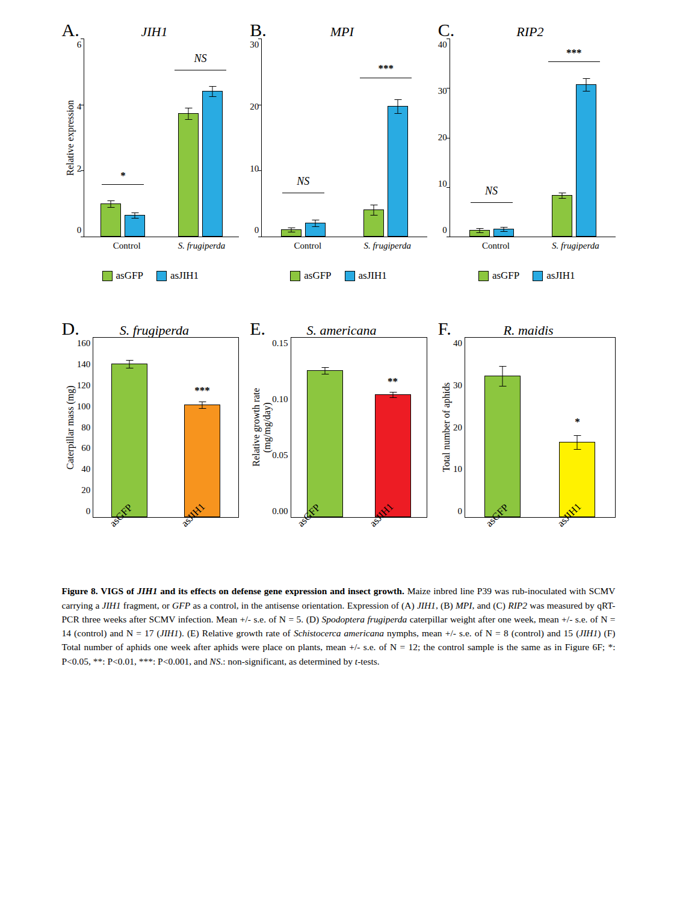A. JIH1
Relative expression
6420
*
NS
Control
S. frugiperda
asGFP asJIH1
B. MPI
3020100
NS
***
Control
S. frugiperda
asGFP asJIH1
C. RIP2
403020100
NS
***
Control
S. frugiperda
asGFP asJIH1
D. S. frugiperda
Caterpillar mass (mg)
160140120100 806040200
***
asGFP
asJIH1
E. S. americana
Relative growth rate
(mg/mg/day)
0.150.100.050.00
**
asGFP
asJIH1
F. R. maidis
Total number of aphids
403020100
*
asGFP
asJIH1
Figure 8. VIGS of JIH1 and its effects on defense gene expression and insect growth. Maize inbred line P39 was rub-inoculated with SCMV carrying a JIH1 fragment, or GFP as a control, in the antisense orientation. Expression of (A) JIH1, (B) MPI, and (C) RIP2 was measured by qRT-PCR three weeks after SCMV infection. Mean +/- s.e. of N = 5. (D) Spodoptera frugiperda caterpillar weight after one week, mean +/- s.e. of N = 14 (control) and N = 17 (JIH1). (E) Relative growth rate of Schistocerca americana nymphs, mean +/- s.e. of N = 8 (control) and 15 (JIH1) (F) Total number of aphids one week after aphids were place on plants, mean +/- s.e. of N = 12; the control sample is the same as in Figure 6F; *: P<0.05, **: P<0.01, ***: P<0.001, and NS.: non-significant, as determined by t-tests.